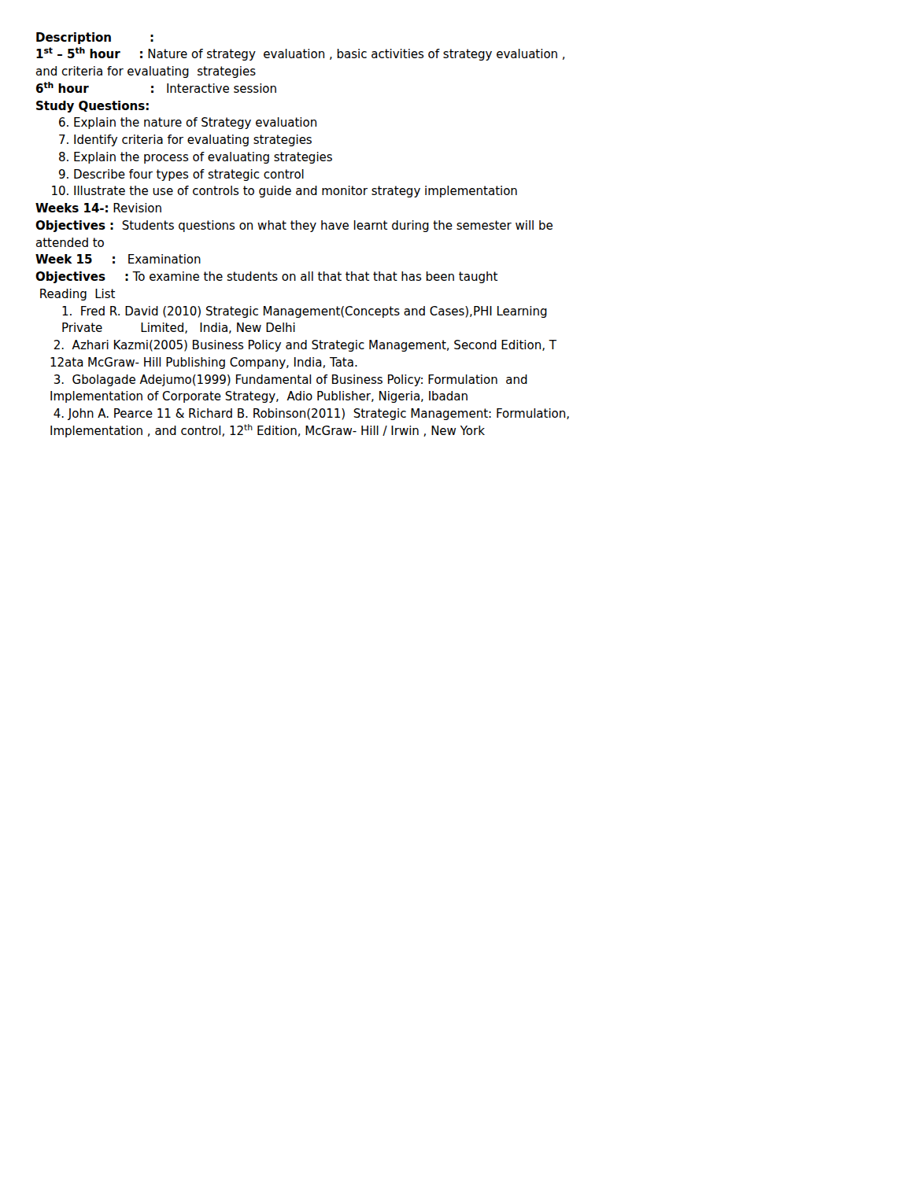Description :
1st – 5th hour : Nature of strategy evaluation , basic activities of strategy evaluation , and criteria for evaluating strategies
6th hour : Interactive session
Study Questions:
Explain the nature of Strategy evaluation
Identify criteria for evaluating strategies
Explain the process of evaluating strategies
Describe four types of strategic control
Illustrate the use of controls to guide and monitor strategy implementation
Weeks 14-: Revision
Objectives : Students questions on what they have learnt during the semester will be attended to
Week 15 : Examination
Objectives : To examine the students on all that that that has been taught
Reading List
1. Fred R. David (2010) Strategic Management(Concepts and Cases),PHI Learning Private Limited, India, New Delhi
2. Azhari Kazmi(2005) Business Policy and Strategic Management, Second Edition, T 12ata McGraw- Hill Publishing Company, India, Tata.
3. Gbolagade Adejumo(1999) Fundamental of Business Policy: Formulation and Implementation of Corporate Strategy, Adio Publisher, Nigeria, Ibadan
4. John A. Pearce 11 & Richard B. Robinson(2011) Strategic Management: Formulation, Implementation , and control, 12th Edition, McGraw- Hill / Irwin , New York